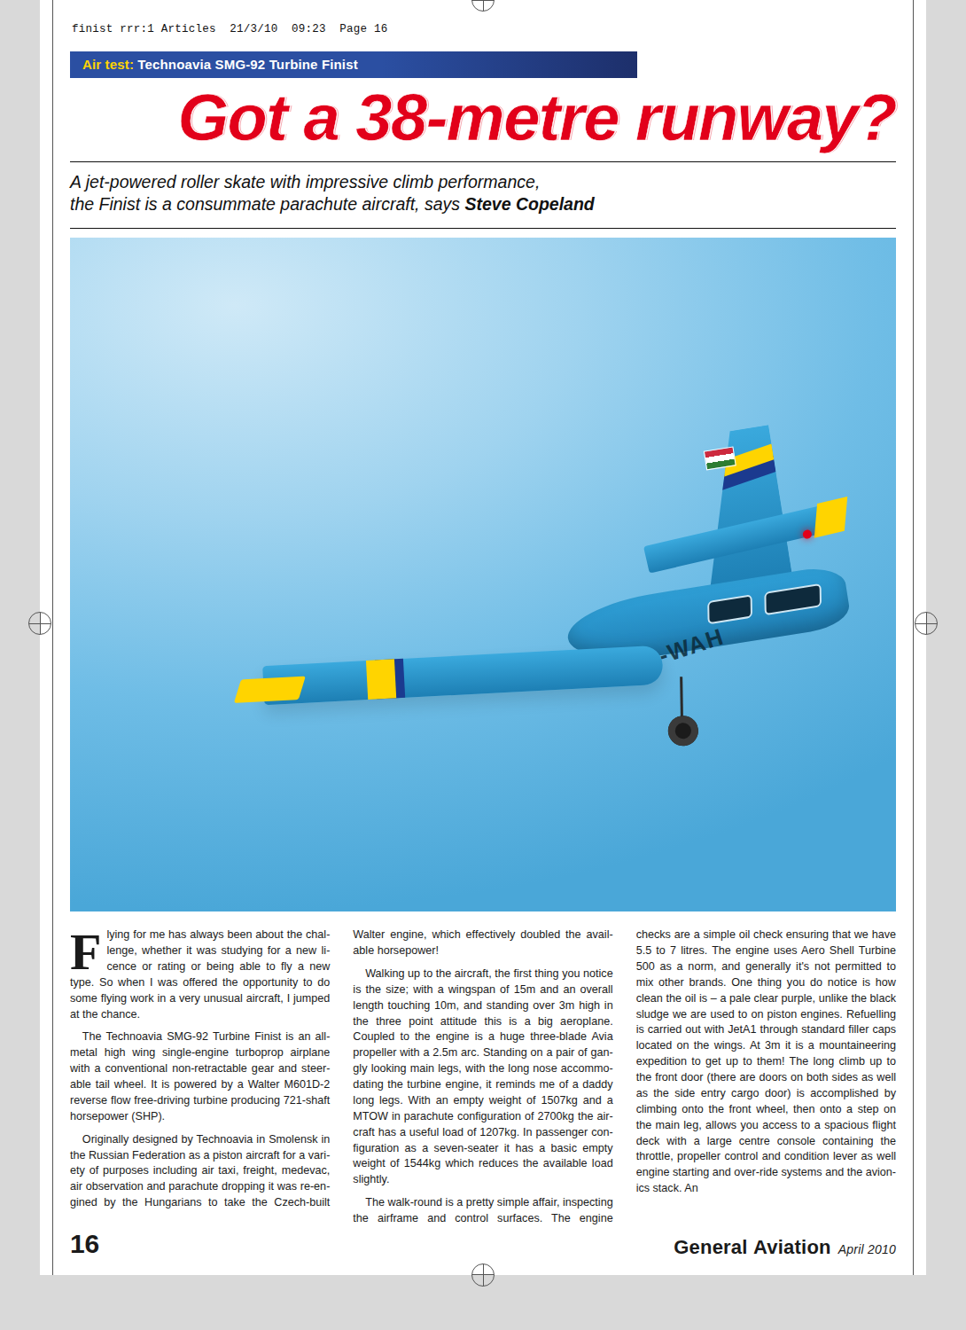finist rrr:1 Articles 21/3/10 09:23 Page 16
Air test: Technoavia SMG-92 Turbine Finist
Got a 38-metre runway?
A jet-powered roller skate with impressive climb performance,
the Finist is a consummate parachute aircraft, says Steve Copeland
HA-WAH
Flying for me has always been about the challenge, whether it was studying for a new licence or rating or being able to fly a new type. So when I was offered the opportunity to do some flying work in a very unusual aircraft, I jumped at the chance.
The Technoavia SMG-92 Turbine Finist is an all-metal high wing single-engine turboprop airplane with a conventional non-retractable gear and steerable tail wheel. It is powered by a Walter M601D-2 reverse flow free-driving turbine producing 721-shaft horsepower (SHP).
Originally designed by Technoavia in Smolensk in the Russian Federation as a piston aircraft for a variety of purposes including air taxi, freight, medevac, air observation and parachute dropping it was re-engined by the Hungarians to take the Czech-built Walter engine, which effectively doubled the available horsepower!
Walking up to the aircraft, the first thing you notice is the size; with a wingspan of 15m and an overall length touching 10m, and standing over 3m high in the three point attitude this is a big aeroplane. Coupled to the engine is a huge three-blade Avia propeller with a 2.5m arc. Standing on a pair of gangly looking main legs, with the long nose accommodating the turbine engine, it reminds me of a daddy long legs. With an empty weight of 1507kg and a MTOW in parachute configuration of 2700kg the aircraft has a useful load of 1207kg. In passenger configuration as a seven-seater it has a basic empty weight of 1544kg which reduces the available load slightly.
The walk-round is a pretty simple affair, inspecting the airframe and control surfaces. The engine checks are a simple oil check ensuring that we have 5.5 to 7 litres. The engine uses Aero Shell Turbine 500 as a norm, and generally it's not permitted to mix other brands. One thing you do notice is how clean the oil is – a pale clear purple, unlike the black sludge we are used to on piston engines. Refuelling is carried out with JetA1 through standard filler caps located on the wings. At 3m it is a mountaineering expedition to get up to them! The long climb up to the front door (there are doors on both sides as well as the side entry cargo door) is accomplished by climbing onto the front wheel, then onto a step on the main leg, allows you access to a spacious flight deck with a large centre console containing the throttle, propeller control and condition lever as well engine starting and over-ride systems and the avionics stack. An
16
General Aviation April 2010